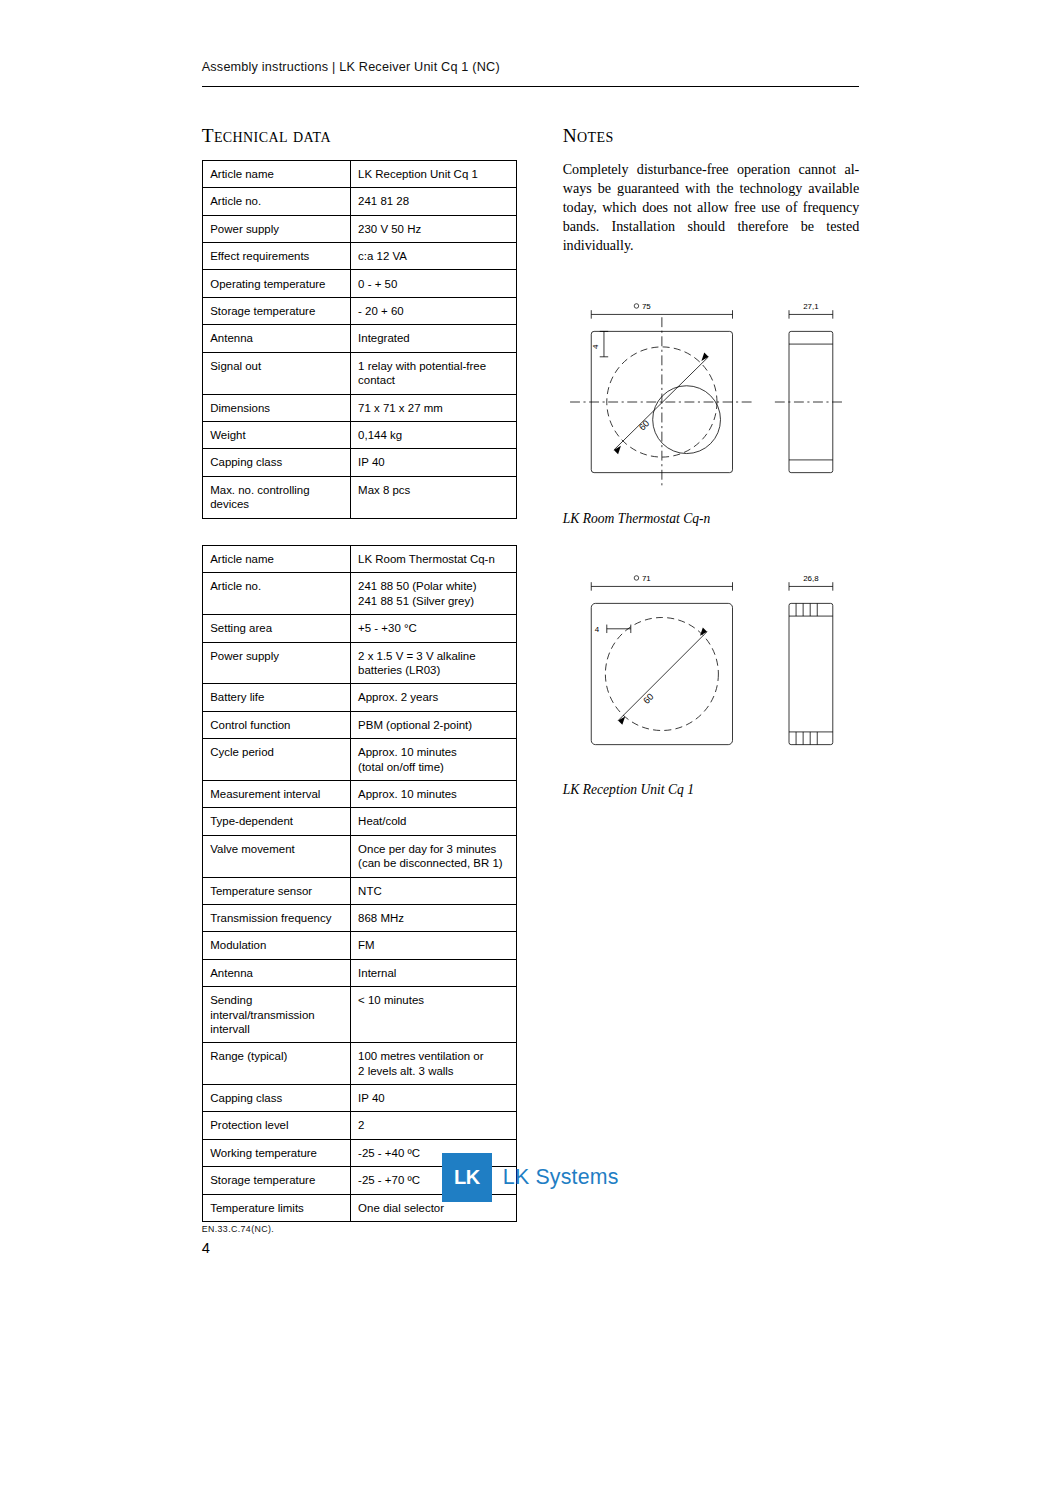Assembly instructions | LK Receiver Unit Cq 1 (NC)
Technical data
| Article name | LK Reception Unit Cq 1 |
| Article no. | 241 81 28 |
| Power supply | 230 V 50 Hz |
| Effect requirements | c:a 12 VA |
| Operating temperature | 0 - + 50 |
| Storage temperature | - 20 + 60 |
| Antenna | Integrated |
| Signal out | 1 relay with potential-free contact |
| Dimensions | 71 x 71 x 27 mm |
| Weight | 0,144 kg |
| Capping class | IP 40 |
| Max. no. controlling devices | Max 8 pcs |
| Article name | LK Room Thermostat Cq-n |
| Article no. | 241 88 50 (Polar white) 241 88 51 (Silver grey) |
| Setting area | +5 - +30 °C |
| Power supply | 2 x 1.5 V = 3 V alkaline batteries (LR03) |
| Battery life | Approx. 2 years |
| Control function | PBM (optional 2-point) |
| Cycle period | Approx. 10 minutes (total on/off time) |
| Measurement interval | Approx. 10 minutes |
| Type-dependent | Heat/cold |
| Valve movement | Once per day for 3 minutes (can be disconnected, BR 1) |
| Temperature sensor | NTC |
| Transmission frequency | 868 MHz |
| Modulation | FM |
| Antenna | Internal |
| Sending interval/transmission intervall | < 10 minutes |
| Range (typical) | 100 metres ventilation or 2 levels alt. 3 walls |
| Capping class | IP 40 |
| Protection level | 2 |
| Working temperature | -25 - +40 ºC |
| Storage temperature | -25 - +70 ºC |
| Temperature limits | One dial selector |
Notes
Completely disturbance-free operation cannot always be guaranteed with the technology available today, which does not allow free use of frequency bands. Installation should therefore be tested individually.
75 27,1 4 60
LK Room Thermostat Cq-n
71 26,8 4 60
LK Reception Unit Cq 1
LK
LK Systems
EN.33.C.74(NC).
4